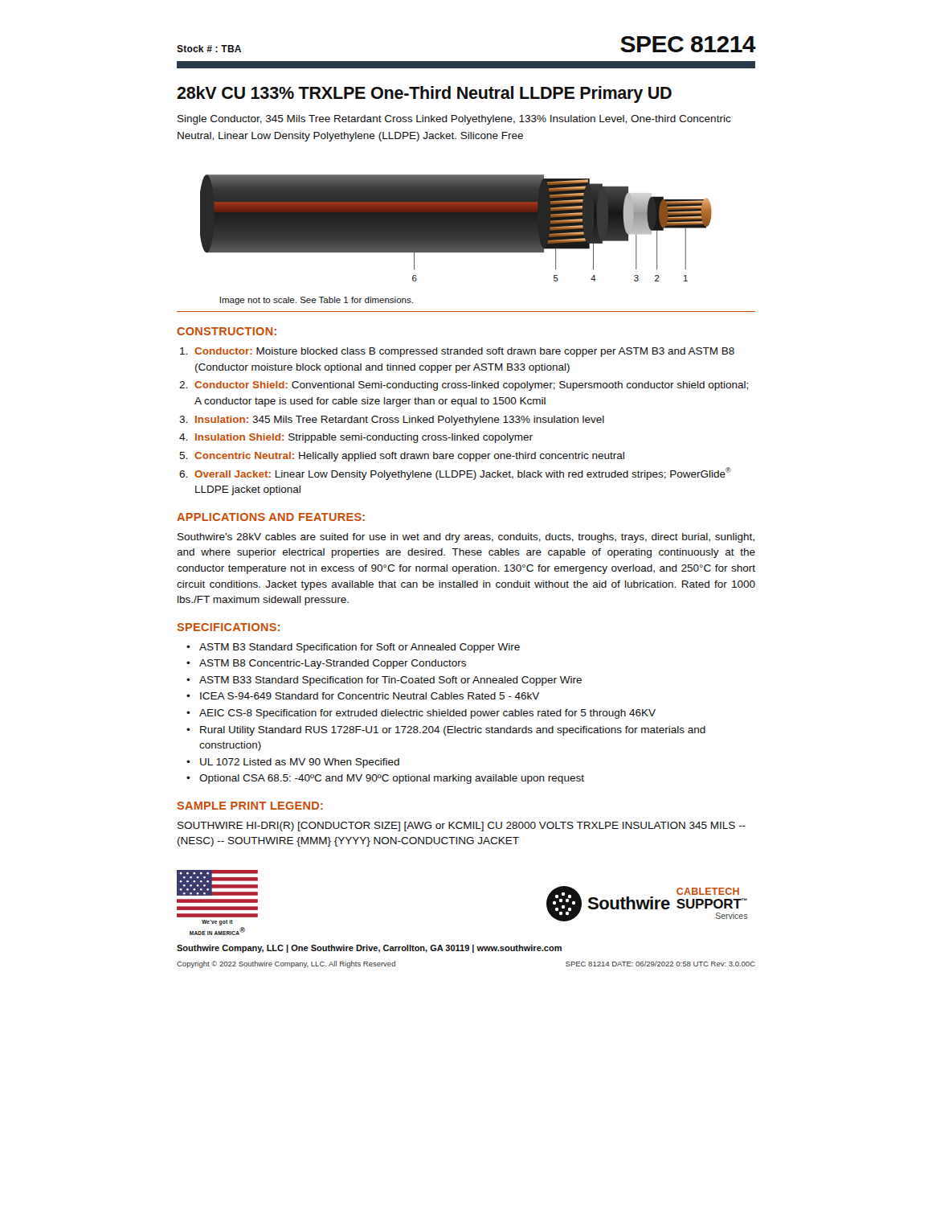Stock # : TBA
SPEC 81214
28kV CU 133% TRXLPE One-Third Neutral LLDPE Primary UD
Single Conductor, 345 Mils Tree Retardant Cross Linked Polyethylene, 133% Insulation Level, One-third Concentric Neutral, Linear Low Density Polyethylene (LLDPE) Jacket. Silicone Free
6 5 4 3 2 1
Image not to scale. See Table 1 for dimensions.
Construction:
Conductor: Moisture blocked class B compressed stranded soft drawn bare copper per ASTM B3 and ASTM B8 (Conductor moisture block optional and tinned copper per ASTM B33 optional)
Conductor Shield: Conventional Semi-conducting cross-linked copolymer; Supersmooth conductor shield optional; A conductor tape is used for cable size larger than or equal to 1500 Kcmil
Insulation: 345 Mils Tree Retardant Cross Linked Polyethylene 133% insulation level
Insulation Shield: Strippable semi-conducting cross-linked copolymer
Concentric Neutral: Helically applied soft drawn bare copper one-third concentric neutral
Overall Jacket: Linear Low Density Polyethylene (LLDPE) Jacket, black with red extruded stripes; PowerGlide® LLDPE jacket optional
Applications and Features:
Southwire's 28kV cables are suited for use in wet and dry areas, conduits, ducts, troughs, trays, direct burial, sunlight, and where superior electrical properties are desired. These cables are capable of operating continuously at the conductor temperature not in excess of 90°C for normal operation. 130°C for emergency overload, and 250°C for short circuit conditions. Jacket types available that can be installed in conduit without the aid of lubrication. Rated for 1000 lbs./FT maximum sidewall pressure.
Specifications:
ASTM B3 Standard Specification for Soft or Annealed Copper Wire
ASTM B8 Concentric-Lay-Stranded Copper Conductors
ASTM B33 Standard Specification for Tin-Coated Soft or Annealed Copper Wire
ICEA S-94-649 Standard for Concentric Neutral Cables Rated 5 - 46kV
AEIC CS-8 Specification for extruded dielectric shielded power cables rated for 5 through 46KV
Rural Utility Standard RUS 1728F-U1 or 1728.204 (Electric standards and specifications for materials and construction)
UL 1072 Listed as MV 90 When Specified
Optional CSA 68.5: -40ºC and MV 90ºC optional marking available upon request
Sample Print Legend:
SOUTHWIRE HI-DRI(R) [CONDUCTOR SIZE] [AWG or KCMIL] CU 28000 VOLTS TRXLPE INSULATION 345 MILS -- (NESC) -- SOUTHWIRE {MMM} {YYYY} NON-CONDUCTING JACKET
We've got it
MADE IN AMERICA®
Southwire
CABLETECH
SUPPORT™
Services
Southwire Company, LLC | One Southwire Drive, Carrollton, GA 30119 | www.southwire.com
Copyright © 2022 Southwire Company, LLC. All Rights Reserved
SPEC 81214 DATE: 06/29/2022 0:58 UTC Rev: 3.0.00C